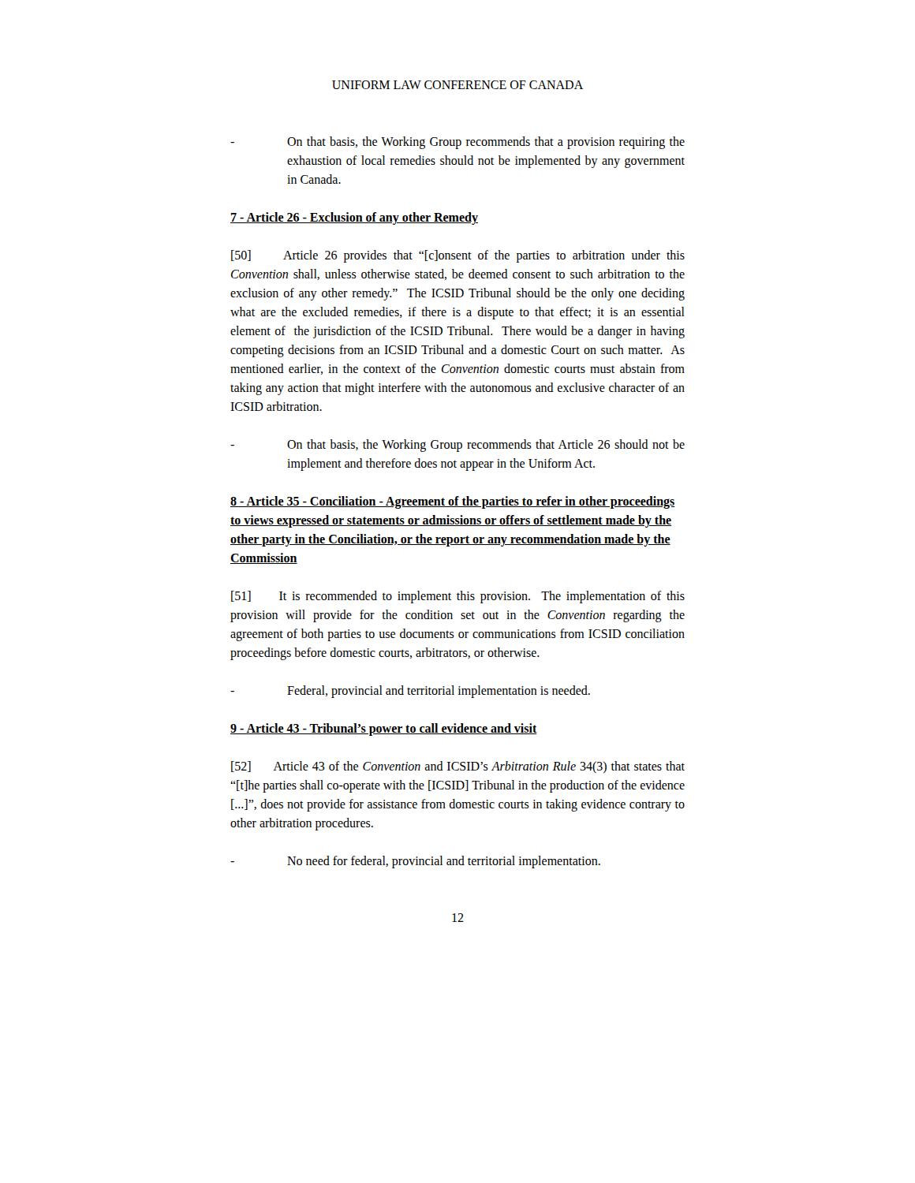UNIFORM LAW CONFERENCE OF CANADA
-
On that basis, the Working Group recommends that a provision requiring the exhaustion of local remedies should not be implemented by any government in Canada.
7 - Article 26 - Exclusion of any other Remedy
[50] Article 26 provides that “[c]onsent of the parties to arbitration under this Convention shall, unless otherwise stated, be deemed consent to such arbitration to the exclusion of any other remedy.” The ICSID Tribunal should be the only one deciding what are the excluded remedies, if there is a dispute to that effect; it is an essential element of the jurisdiction of the ICSID Tribunal. There would be a danger in having competing decisions from an ICSID Tribunal and a domestic Court on such matter. As mentioned earlier, in the context of the Convention domestic courts must abstain from taking any action that might interfere with the autonomous and exclusive character of an ICSID arbitration.
-
On that basis, the Working Group recommends that Article 26 should not be implement and therefore does not appear in the Uniform Act.
8 - Article 35 - Conciliation - Agreement of the parties to refer in other proceedings to views expressed or statements or admissions or offers of settlement made by the other party in the Conciliation, or the report or any recommendation made by the Commission
[51] It is recommended to implement this provision. The implementation of this provision will provide for the condition set out in the Convention regarding the agreement of both parties to use documents or communications from ICSID conciliation proceedings before domestic courts, arbitrators, or otherwise.
-
Federal, provincial and territorial implementation is needed.
9 - Article 43 - Tribunal’s power to call evidence and visit
[52] Article 43 of the Convention and ICSID’s Arbitration Rule 34(3) that states that “[t]he parties shall co-operate with the [ICSID] Tribunal in the production of the evidence [...]”, does not provide for assistance from domestic courts in taking evidence contrary to other arbitration procedures.
-
No need for federal, provincial and territorial implementation.
12